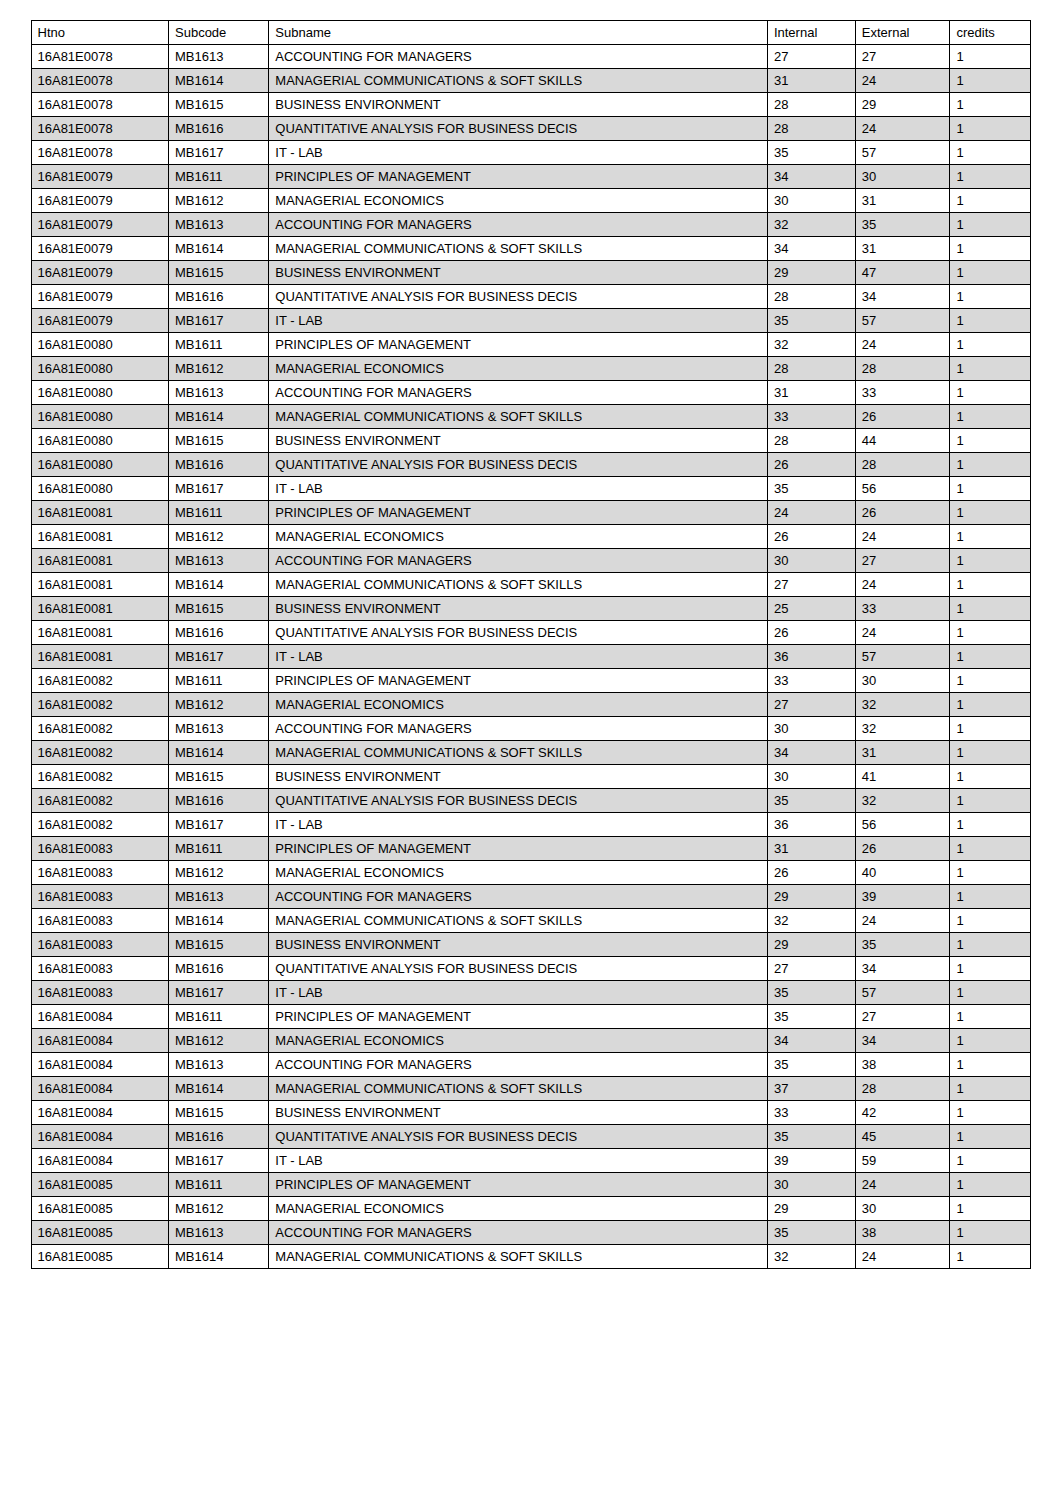| Htno | Subcode | Subname | Internal | External | credits |
| --- | --- | --- | --- | --- | --- |
| 16A81E0078 | MB1613 | ACCOUNTING FOR MANAGERS | 27 | 27 | 1 |
| 16A81E0078 | MB1614 | MANAGERIAL COMMUNICATIONS & SOFT SKILLS | 31 | 24 | 1 |
| 16A81E0078 | MB1615 | BUSINESS ENVIRONMENT | 28 | 29 | 1 |
| 16A81E0078 | MB1616 | QUANTITATIVE ANALYSIS FOR BUSINESS DECIS | 28 | 24 | 1 |
| 16A81E0078 | MB1617 | IT - LAB | 35 | 57 | 1 |
| 16A81E0079 | MB1611 | PRINCIPLES OF MANAGEMENT | 34 | 30 | 1 |
| 16A81E0079 | MB1612 | MANAGERIAL ECONOMICS | 30 | 31 | 1 |
| 16A81E0079 | MB1613 | ACCOUNTING FOR MANAGERS | 32 | 35 | 1 |
| 16A81E0079 | MB1614 | MANAGERIAL COMMUNICATIONS & SOFT SKILLS | 34 | 31 | 1 |
| 16A81E0079 | MB1615 | BUSINESS ENVIRONMENT | 29 | 47 | 1 |
| 16A81E0079 | MB1616 | QUANTITATIVE ANALYSIS FOR BUSINESS DECIS | 28 | 34 | 1 |
| 16A81E0079 | MB1617 | IT - LAB | 35 | 57 | 1 |
| 16A81E0080 | MB1611 | PRINCIPLES OF MANAGEMENT | 32 | 24 | 1 |
| 16A81E0080 | MB1612 | MANAGERIAL ECONOMICS | 28 | 28 | 1 |
| 16A81E0080 | MB1613 | ACCOUNTING FOR MANAGERS | 31 | 33 | 1 |
| 16A81E0080 | MB1614 | MANAGERIAL COMMUNICATIONS & SOFT SKILLS | 33 | 26 | 1 |
| 16A81E0080 | MB1615 | BUSINESS ENVIRONMENT | 28 | 44 | 1 |
| 16A81E0080 | MB1616 | QUANTITATIVE ANALYSIS FOR BUSINESS DECIS | 26 | 28 | 1 |
| 16A81E0080 | MB1617 | IT - LAB | 35 | 56 | 1 |
| 16A81E0081 | MB1611 | PRINCIPLES OF MANAGEMENT | 24 | 26 | 1 |
| 16A81E0081 | MB1612 | MANAGERIAL ECONOMICS | 26 | 24 | 1 |
| 16A81E0081 | MB1613 | ACCOUNTING FOR MANAGERS | 30 | 27 | 1 |
| 16A81E0081 | MB1614 | MANAGERIAL COMMUNICATIONS & SOFT SKILLS | 27 | 24 | 1 |
| 16A81E0081 | MB1615 | BUSINESS ENVIRONMENT | 25 | 33 | 1 |
| 16A81E0081 | MB1616 | QUANTITATIVE ANALYSIS FOR BUSINESS DECIS | 26 | 24 | 1 |
| 16A81E0081 | MB1617 | IT - LAB | 36 | 57 | 1 |
| 16A81E0082 | MB1611 | PRINCIPLES OF MANAGEMENT | 33 | 30 | 1 |
| 16A81E0082 | MB1612 | MANAGERIAL ECONOMICS | 27 | 32 | 1 |
| 16A81E0082 | MB1613 | ACCOUNTING FOR MANAGERS | 30 | 32 | 1 |
| 16A81E0082 | MB1614 | MANAGERIAL COMMUNICATIONS & SOFT SKILLS | 34 | 31 | 1 |
| 16A81E0082 | MB1615 | BUSINESS ENVIRONMENT | 30 | 41 | 1 |
| 16A81E0082 | MB1616 | QUANTITATIVE ANALYSIS FOR BUSINESS DECIS | 35 | 32 | 1 |
| 16A81E0082 | MB1617 | IT - LAB | 36 | 56 | 1 |
| 16A81E0083 | MB1611 | PRINCIPLES OF MANAGEMENT | 31 | 26 | 1 |
| 16A81E0083 | MB1612 | MANAGERIAL ECONOMICS | 26 | 40 | 1 |
| 16A81E0083 | MB1613 | ACCOUNTING FOR MANAGERS | 29 | 39 | 1 |
| 16A81E0083 | MB1614 | MANAGERIAL COMMUNICATIONS & SOFT SKILLS | 32 | 24 | 1 |
| 16A81E0083 | MB1615 | BUSINESS ENVIRONMENT | 29 | 35 | 1 |
| 16A81E0083 | MB1616 | QUANTITATIVE ANALYSIS FOR BUSINESS DECIS | 27 | 34 | 1 |
| 16A81E0083 | MB1617 | IT - LAB | 35 | 57 | 1 |
| 16A81E0084 | MB1611 | PRINCIPLES OF MANAGEMENT | 35 | 27 | 1 |
| 16A81E0084 | MB1612 | MANAGERIAL ECONOMICS | 34 | 34 | 1 |
| 16A81E0084 | MB1613 | ACCOUNTING FOR MANAGERS | 35 | 38 | 1 |
| 16A81E0084 | MB1614 | MANAGERIAL COMMUNICATIONS & SOFT SKILLS | 37 | 28 | 1 |
| 16A81E0084 | MB1615 | BUSINESS ENVIRONMENT | 33 | 42 | 1 |
| 16A81E0084 | MB1616 | QUANTITATIVE ANALYSIS FOR BUSINESS DECIS | 35 | 45 | 1 |
| 16A81E0084 | MB1617 | IT - LAB | 39 | 59 | 1 |
| 16A81E0085 | MB1611 | PRINCIPLES OF MANAGEMENT | 30 | 24 | 1 |
| 16A81E0085 | MB1612 | MANAGERIAL ECONOMICS | 29 | 30 | 1 |
| 16A81E0085 | MB1613 | ACCOUNTING FOR MANAGERS | 35 | 38 | 1 |
| 16A81E0085 | MB1614 | MANAGERIAL COMMUNICATIONS & SOFT SKILLS | 32 | 24 | 1 |